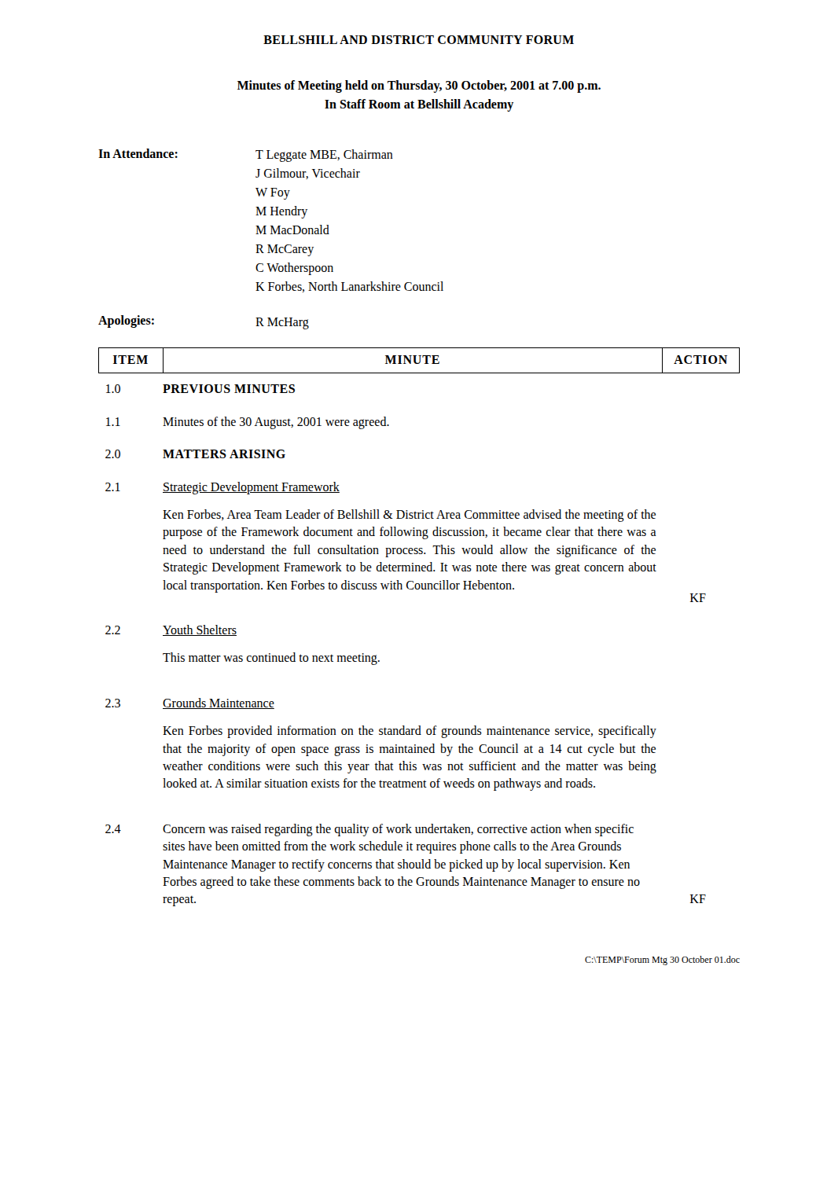BELLSHILL AND DISTRICT COMMUNITY FORUM
Minutes of Meeting held on Thursday, 30 October, 2001 at 7.00 p.m.
In Staff Room at Bellshill Academy
| In Attendance: | T Leggate MBE, Chairman J Gilmour, Vicechair W Foy M Hendry M MacDonald R McCarey C Wotherspoon K Forbes, North Lanarkshire Council |
| Apologies: | R McHarg |
| ITEM | MINUTE | ACTION |
| --- | --- | --- |
| 1.0 | PREVIOUS MINUTES | |
| 1.1 | Minutes of the 30 August, 2001 were agreed. | |
| 2.0 | MATTERS ARISING | |
| 2.1 | Strategic Development Framework Ken Forbes, Area Team Leader of Bellshill & District Area Committee advised the meeting of the purpose of the Framework document and following discussion, it became clear that there was a need to understand the full consultation process. This would allow the significance of the Strategic Development Framework to be determined. It was note there was great concern about local transportation. Ken Forbes to discuss with Councillor Hebenton. | KF |
| 2.2 | Youth Shelters This matter was continued to next meeting. | |
| 2.3 | Grounds Maintenance Ken Forbes provided information on the standard of grounds maintenance service, specifically that the majority of open space grass is maintained by the Council at a 14 cut cycle but the weather conditions were such this year that this was not sufficient and the matter was being looked at. A similar situation exists for the treatment of weeds on pathways and roads. | |
| 2.4 | Concern was raised regarding the quality of work undertaken, corrective action when specific sites have been omitted from the work schedule it requires phone calls to the Area Grounds Maintenance Manager to rectify concerns that should be picked up by local supervision. Ken Forbes agreed to take these comments back to the Grounds Maintenance Manager to ensure no repeat. | KF |
C:\TEMP\Forum Mtg 30 October 01.doc